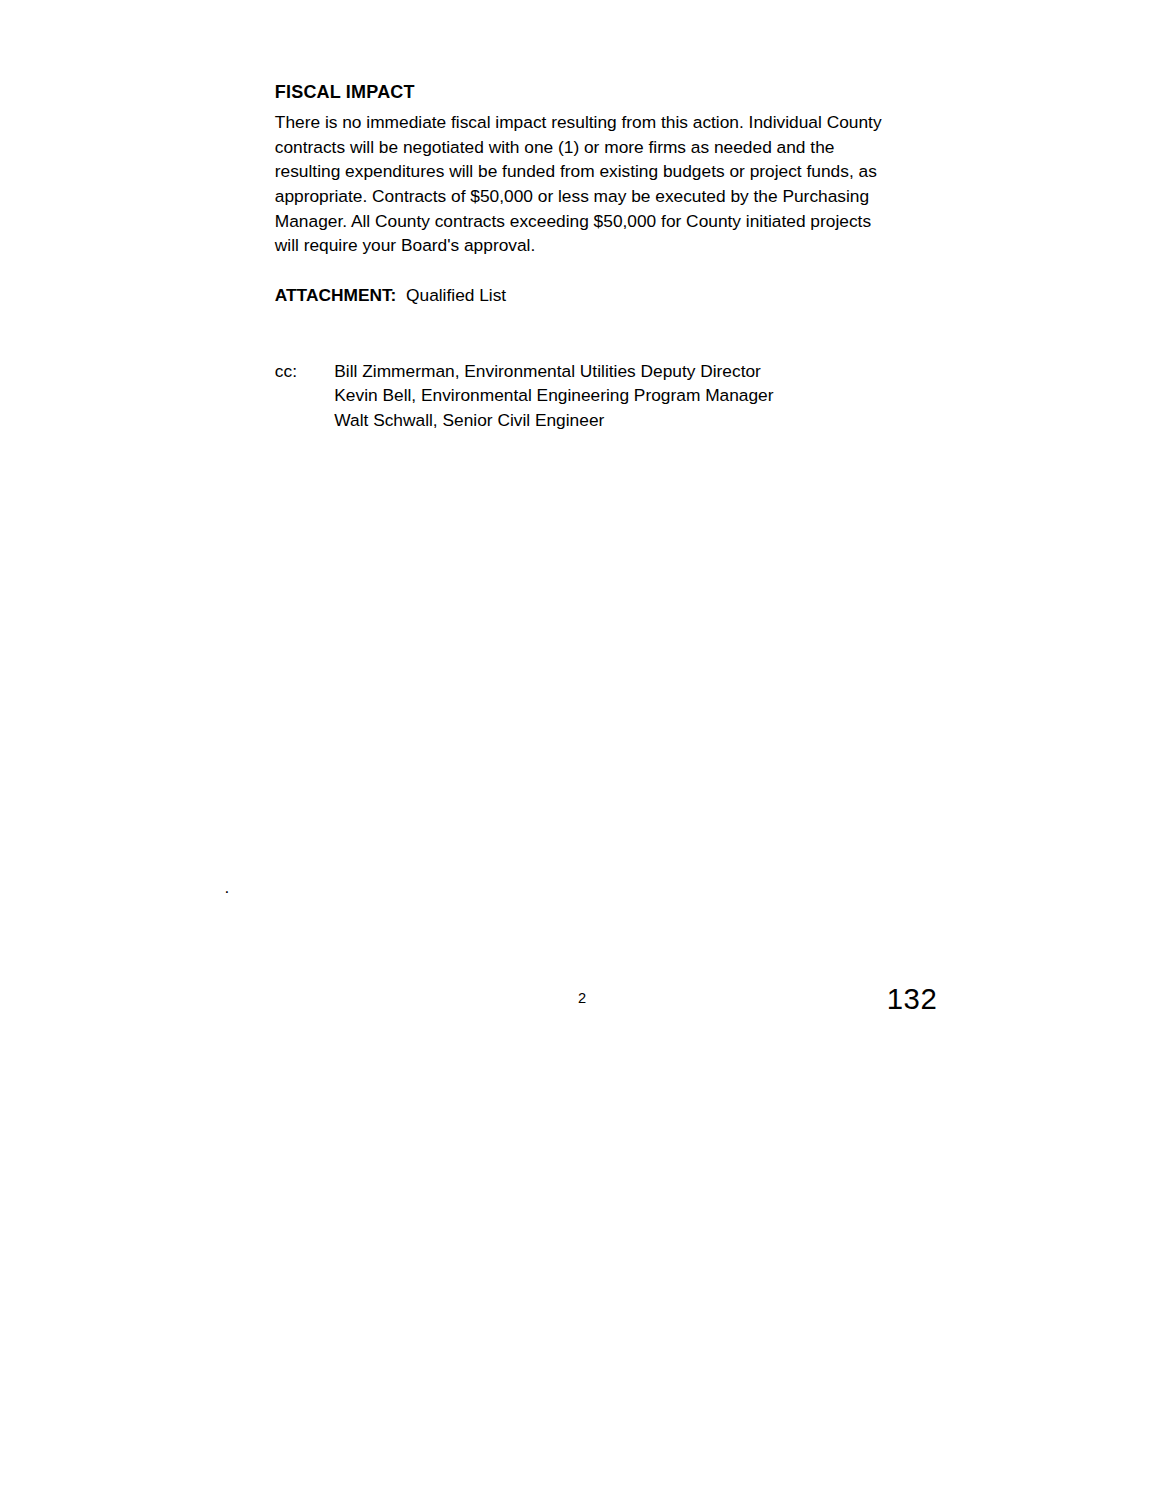FISCAL IMPACT
There is no immediate fiscal impact resulting from this action. Individual County contracts will be negotiated with one (1) or more firms as needed and the resulting expenditures will be funded from existing budgets or project funds, as appropriate. Contracts of $50,000 or less may be executed by the Purchasing Manager. All County contracts exceeding $50,000 for County initiated projects will require your Board's approval.
ATTACHMENT: Qualified List
| cc: | Bill Zimmerman, Environmental Utilities Deputy Director |
| | Kevin Bell, Environmental Engineering Program Manager |
| | Walt Schwall, Senior Civil Engineer |
·
2
132